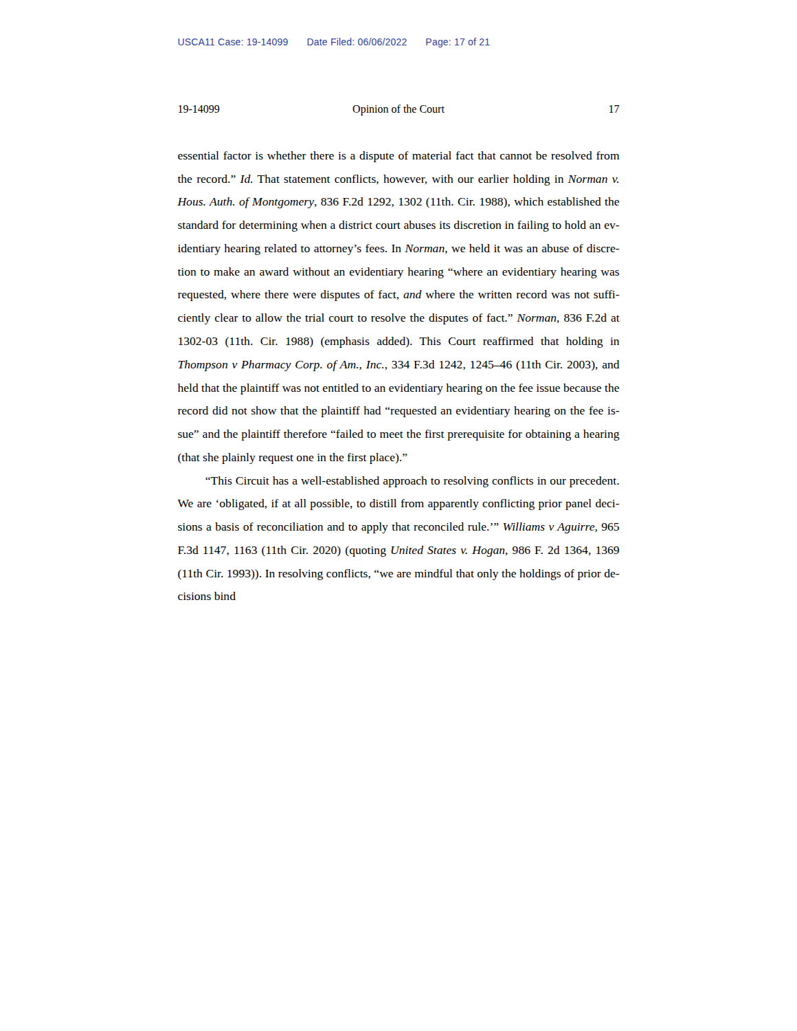USCA11 Case: 19-14099 Date Filed: 06/06/2022 Page: 17 of 21
19-14099 Opinion of the Court 17
essential factor is whether there is a dispute of material fact that cannot be resolved from the record.” Id. That statement conflicts, however, with our earlier holding in Norman v. Hous. Auth. of Montgomery, 836 F.2d 1292, 1302 (11th. Cir. 1988), which established the standard for determining when a district court abuses its discretion in failing to hold an evidentiary hearing related to attorney’s fees. In Norman, we held it was an abuse of discretion to make an award without an evidentiary hearing “where an evidentiary hearing was requested, where there were disputes of fact, and where the written record was not sufficiently clear to allow the trial court to resolve the disputes of fact.” Norman, 836 F.2d at 1302-03 (11th. Cir. 1988) (emphasis added). This Court reaffirmed that holding in Thompson v Pharmacy Corp. of Am., Inc., 334 F.3d 1242, 1245–46 (11th Cir. 2003), and held that the plaintiff was not entitled to an evidentiary hearing on the fee issue because the record did not show that the plaintiff had “requested an evidentiary hearing on the fee issue” and the plaintiff therefore “failed to meet the first prerequisite for obtaining a hearing (that she plainly request one in the first place).”
“This Circuit has a well-established approach to resolving conflicts in our precedent. We are ‘obligated, if at all possible, to distill from apparently conflicting prior panel decisions a basis of reconciliation and to apply that reconciled rule.’” Williams v Aguirre, 965 F.3d 1147, 1163 (11th Cir. 2020) (quoting United States v. Hogan, 986 F. 2d 1364, 1369 (11th Cir. 1993)). In resolving conflicts, “we are mindful that only the holdings of prior decisions bind